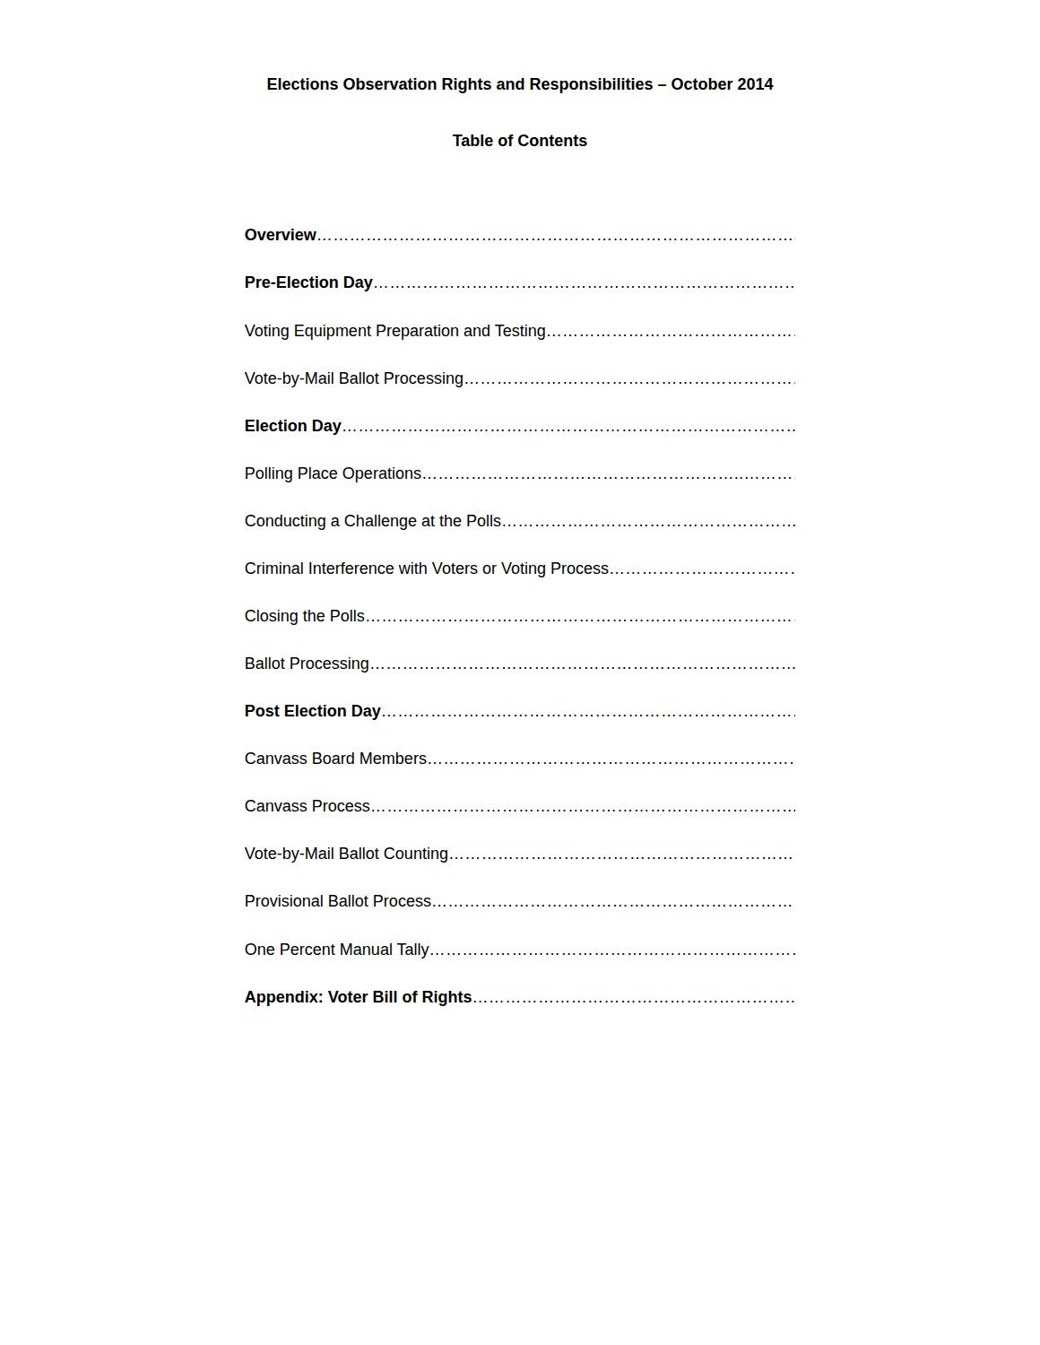Elections Observation Rights and Responsibilities – October 2014
Table of Contents
Overview…………………………………………………………………………….……1
Pre-Election Day…………………………………………………………………………4
Voting Equipment Preparation and Testing………………………………………………..4
Vote-by-Mail Ballot Processing…………………………………………………………….…..4
Election Day………………………………………………………………………………….5
Polling Place Operations…………………………………………………..………………..5
Conducting a Challenge at the Polls……………………………………………………….8
Criminal Interference with Voters or Voting Process……………………………………..10
Closing the Polls………………………………………………………………………………12
Ballot Processing………………………………………………………………………………13
Post Election Day……………………………………………………………………………14
Canvass Board Members………………………………………………………………………..14
Canvass Process………………………………………………………………………………14
Vote-by-Mail Ballot Counting………………………………………………………………..15
Provisional Ballot Process………………………………………………………………………..16
One Percent Manual Tally………………………………………………………………….16
Appendix: Voter Bill of Rights…………………………………………………………….19